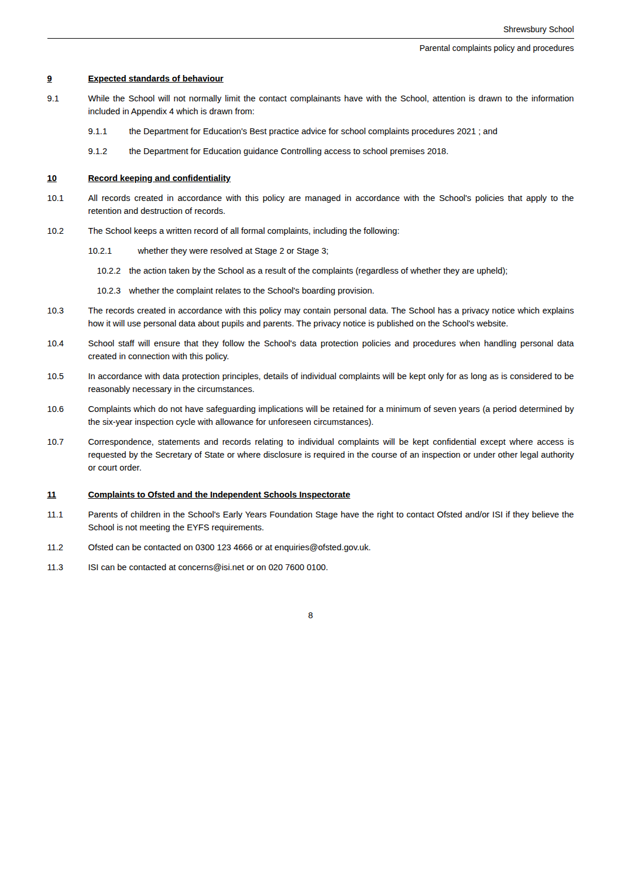Shrewsbury School
Parental complaints policy and procedures
9 Expected standards of behaviour
9.1 While the School will not normally limit the contact complainants have with the School, attention is drawn to the information included in Appendix 4 which is drawn from:
9.1.1 the Department for Education's Best practice advice for school complaints procedures 2021 ; and
9.1.2 the Department for Education guidance Controlling access to school premises 2018.
10 Record keeping and confidentiality
10.1 All records created in accordance with this policy are managed in accordance with the School's policies that apply to the retention and destruction of records.
10.2 The School keeps a written record of all formal complaints, including the following:
10.2.1 whether they were resolved at Stage 2 or Stage 3;
10.2.2 the action taken by the School as a result of the complaints (regardless of whether they are upheld);
10.2.3 whether the complaint relates to the School's boarding provision.
10.3 The records created in accordance with this policy may contain personal data. The School has a privacy notice which explains how it will use personal data about pupils and parents. The privacy notice is published on the School's website.
10.4 School staff will ensure that they follow the School's data protection policies and procedures when handling personal data created in connection with this policy.
10.5 In accordance with data protection principles, details of individual complaints will be kept only for as long as is considered to be reasonably necessary in the circumstances.
10.6 Complaints which do not have safeguarding implications will be retained for a minimum of seven years (a period determined by the six-year inspection cycle with allowance for unforeseen circumstances).
10.7 Correspondence, statements and records relating to individual complaints will be kept confidential except where access is requested by the Secretary of State or where disclosure is required in the course of an inspection or under other legal authority or court order.
11 Complaints to Ofsted and the Independent Schools Inspectorate
11.1 Parents of children in the School's Early Years Foundation Stage have the right to contact Ofsted and/or ISI if they believe the School is not meeting the EYFS requirements.
11.2 Ofsted can be contacted on 0300 123 4666 or at enquiries@ofsted.gov.uk.
11.3 ISI can be contacted at concerns@isi.net or on 020 7600 0100.
8